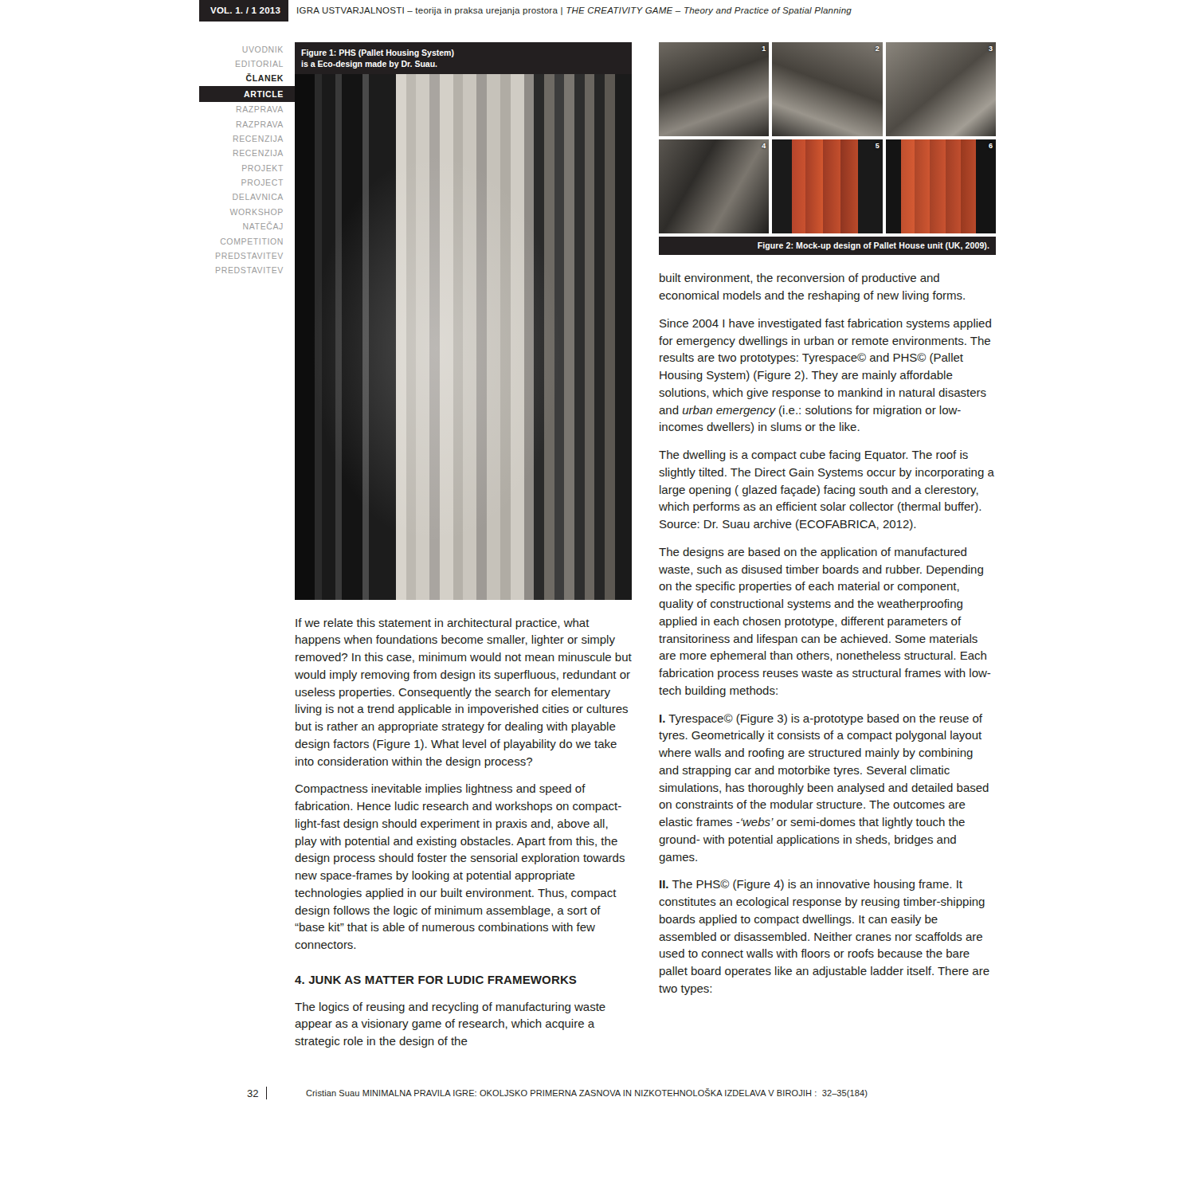VOL. 1. / 1 2013
IGRA USTVARJALNOSTI – teorija in praksa urejanja prostora | THE CREATIVITY GAME – Theory and Practice of Spatial Planning
UVODNIK
EDITORIAL
ČLANEK
ARTICLE
RAZPRAVA
RAZPRAVA
RECENZIJA
RECENZIJA
PROJEKT
PROJECT
DELAVNICA
WORKSHOP
NATEČAJ
COMPETITION
PREDSTAVITEV
PREDSTAVITEV
Figure 1: PHS (Pallet Housing System)
is a Eco-design made by Dr. Suau.
If we relate this statement in architectural practice, what happens when foundations become smaller, lighter or simply removed? In this case, minimum would not mean minuscule but would imply removing from design its superfluous, redundant or useless properties. Consequently the search for elementary living is not a trend applicable in impoverished cities or cultures but is rather an appropriate strategy for dealing with playable design factors (Figure 1). What level of playability do we take into consideration within the design process?
Compactness inevitable implies lightness and speed of fabrication. Hence ludic research and workshops on compact-light-fast design should experiment in praxis and, above all, play with potential and existing obstacles. Apart from this, the design process should foster the sensorial exploration towards new space-frames by looking at potential appropriate technologies applied in our built environment. Thus, compact design follows the logic of minimum assemblage, a sort of “base kit” that is able of numerous combinations with few connectors.
4. JUNK AS MATTER FOR LUDIC FRAMEWORKS
The logics of reusing and recycling of manufacturing waste appear as a visionary game of research, which acquire a strategic role in the design of the
1
2
3
4
5
6
Figure 2: Mock-up design of Pallet House unit (UK, 2009).
built environment, the reconversion of productive and economical models and the reshaping of new living forms.
Since 2004 I have investigated fast fabrication systems applied for emergency dwellings in urban or remote environments. The results are two prototypes: Tyrespace© and PHS© (Pallet Housing System) (Figure 2). They are mainly affordable solutions, which give response to mankind in natural disasters and urban emergency (i.e.: solutions for migration or low-incomes dwellers) in slums or the like.
The dwelling is a compact cube facing Equator. The roof is slightly tilted. The Direct Gain Systems occur by incorporating a large opening ( glazed façade) facing south and a clerestory, which performs as an efficient solar collector (thermal buffer). Source: Dr. Suau archive (ECOFABRICA, 2012).
The designs are based on the application of manufactured waste, such as disused timber boards and rubber. Depending on the specific properties of each material or component, quality of constructional systems and the weatherproofing applied in each chosen prototype, different parameters of transitoriness and lifespan can be achieved. Some materials are more ephemeral than others, nonetheless structural. Each fabrication process reuses waste as structural frames with low-tech building methods:
I. Tyrespace© (Figure 3) is a-prototype based on the reuse of tyres. Geometrically it consists of a compact polygonal layout where walls and roofing are structured mainly by combining and strapping car and motorbike tyres. Several climatic simulations, has thoroughly been analysed and detailed based on constraints of the modular structure. The outcomes are elastic frames -‘webs’ or semi-domes that lightly touch the ground- with potential applications in sheds, bridges and games.
II. The PHS© (Figure 4) is an innovative housing frame. It constitutes an ecological response by reusing timber-shipping boards applied to compact dwellings. It can easily be assembled or disassembled. Neither cranes nor scaffolds are used to connect walls with floors or roofs because the bare pallet board operates like an adjustable ladder itself. There are two types:
32
Cristian Suau MINIMALNA PRAVILA IGRE: OKOLJSKO PRIMERNA ZASNOVA IN NIZKOTEHNOLOŠKA IZDELAVA V BIROJIH : 32–35(184)